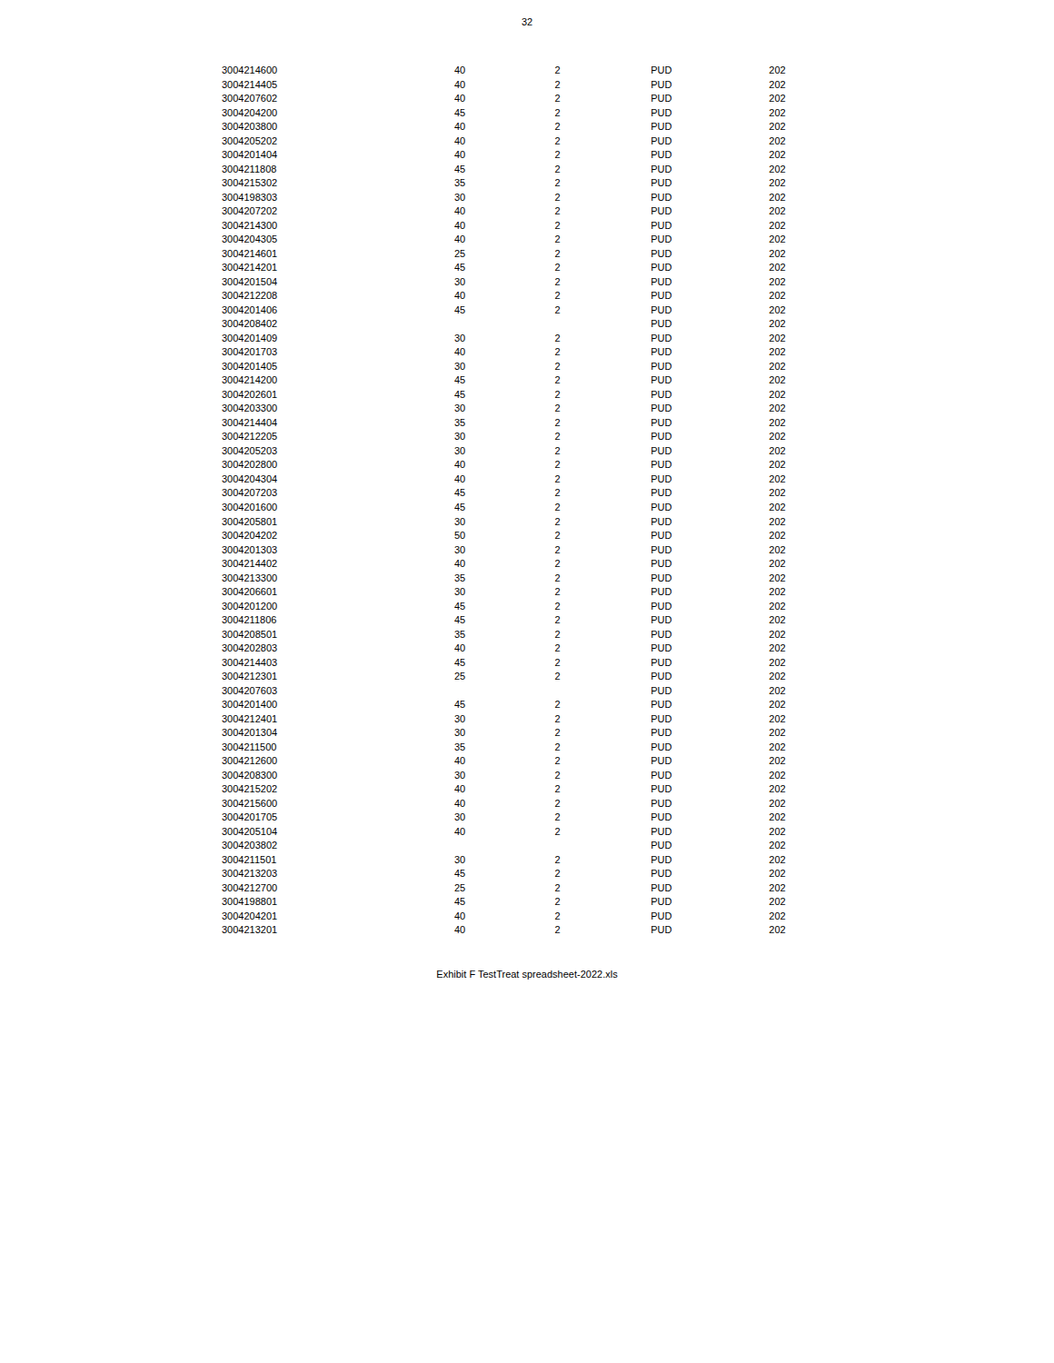32
| 3004214600 | 40 | 2 | PUD | 202 |
| 3004214405 | 40 | 2 | PUD | 202 |
| 3004207602 | 40 | 2 | PUD | 202 |
| 3004204200 | 45 | 2 | PUD | 202 |
| 3004203800 | 40 | 2 | PUD | 202 |
| 3004205202 | 40 | 2 | PUD | 202 |
| 3004201404 | 40 | 2 | PUD | 202 |
| 3004211808 | 45 | 2 | PUD | 202 |
| 3004215302 | 35 | 2 | PUD | 202 |
| 3004198303 | 30 | 2 | PUD | 202 |
| 3004207202 | 40 | 2 | PUD | 202 |
| 3004214300 | 40 | 2 | PUD | 202 |
| 3004204305 | 40 | 2 | PUD | 202 |
| 3004214601 | 25 | 2 | PUD | 202 |
| 3004214201 | 45 | 2 | PUD | 202 |
| 3004201504 | 30 | 2 | PUD | 202 |
| 3004212208 | 40 | 2 | PUD | 202 |
| 3004201406 | 45 | 2 | PUD | 202 |
| 3004208402 | | | PUD | 202 |
| 3004201409 | 30 | 2 | PUD | 202 |
| 3004201703 | 40 | 2 | PUD | 202 |
| 3004201405 | 30 | 2 | PUD | 202 |
| 3004214200 | 45 | 2 | PUD | 202 |
| 3004202601 | 45 | 2 | PUD | 202 |
| 3004203300 | 30 | 2 | PUD | 202 |
| 3004214404 | 35 | 2 | PUD | 202 |
| 3004212205 | 30 | 2 | PUD | 202 |
| 3004205203 | 30 | 2 | PUD | 202 |
| 3004202800 | 40 | 2 | PUD | 202 |
| 3004204304 | 40 | 2 | PUD | 202 |
| 3004207203 | 45 | 2 | PUD | 202 |
| 3004201600 | 45 | 2 | PUD | 202 |
| 3004205801 | 30 | 2 | PUD | 202 |
| 3004204202 | 50 | 2 | PUD | 202 |
| 3004201303 | 30 | 2 | PUD | 202 |
| 3004214402 | 40 | 2 | PUD | 202 |
| 3004213300 | 35 | 2 | PUD | 202 |
| 3004206601 | 30 | 2 | PUD | 202 |
| 3004201200 | 45 | 2 | PUD | 202 |
| 3004211806 | 45 | 2 | PUD | 202 |
| 3004208501 | 35 | 2 | PUD | 202 |
| 3004202803 | 40 | 2 | PUD | 202 |
| 3004214403 | 45 | 2 | PUD | 202 |
| 3004212301 | 25 | 2 | PUD | 202 |
| 3004207603 | | | PUD | 202 |
| 3004201400 | 45 | 2 | PUD | 202 |
| 3004212401 | 30 | 2 | PUD | 202 |
| 3004201304 | 30 | 2 | PUD | 202 |
| 3004211500 | 35 | 2 | PUD | 202 |
| 3004212600 | 40 | 2 | PUD | 202 |
| 3004208300 | 30 | 2 | PUD | 202 |
| 3004215202 | 40 | 2 | PUD | 202 |
| 3004215600 | 40 | 2 | PUD | 202 |
| 3004201705 | 30 | 2 | PUD | 202 |
| 3004205104 | 40 | 2 | PUD | 202 |
| 3004203802 | | | PUD | 202 |
| 3004211501 | 30 | 2 | PUD | 202 |
| 3004213203 | 45 | 2 | PUD | 202 |
| 3004212700 | 25 | 2 | PUD | 202 |
| 3004198801 | 45 | 2 | PUD | 202 |
| 3004204201 | 40 | 2 | PUD | 202 |
| 3004213201 | 40 | 2 | PUD | 202 |
Exhibit F TestTreat spreadsheet-2022.xls